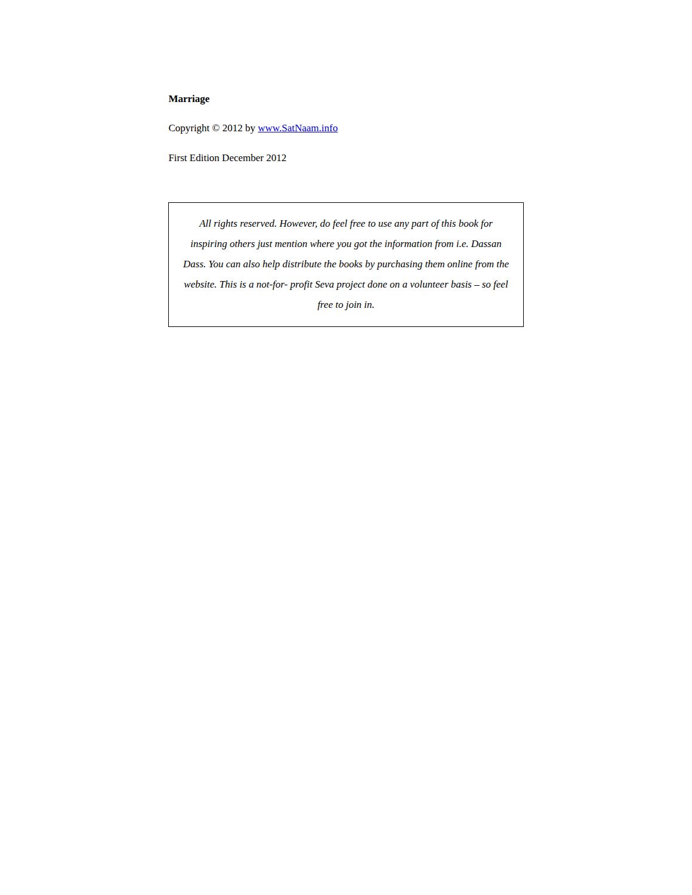Marriage
Copyright © 2012 by www.SatNaam.info
First Edition December 2012
All rights reserved. However, do feel free to use any part of this book for inspiring others just mention where you got the information from i.e. Dassan Dass. You can also help distribute the books by purchasing them online from the website. This is a not-for- profit Seva project done on a volunteer basis – so feel free to join in.